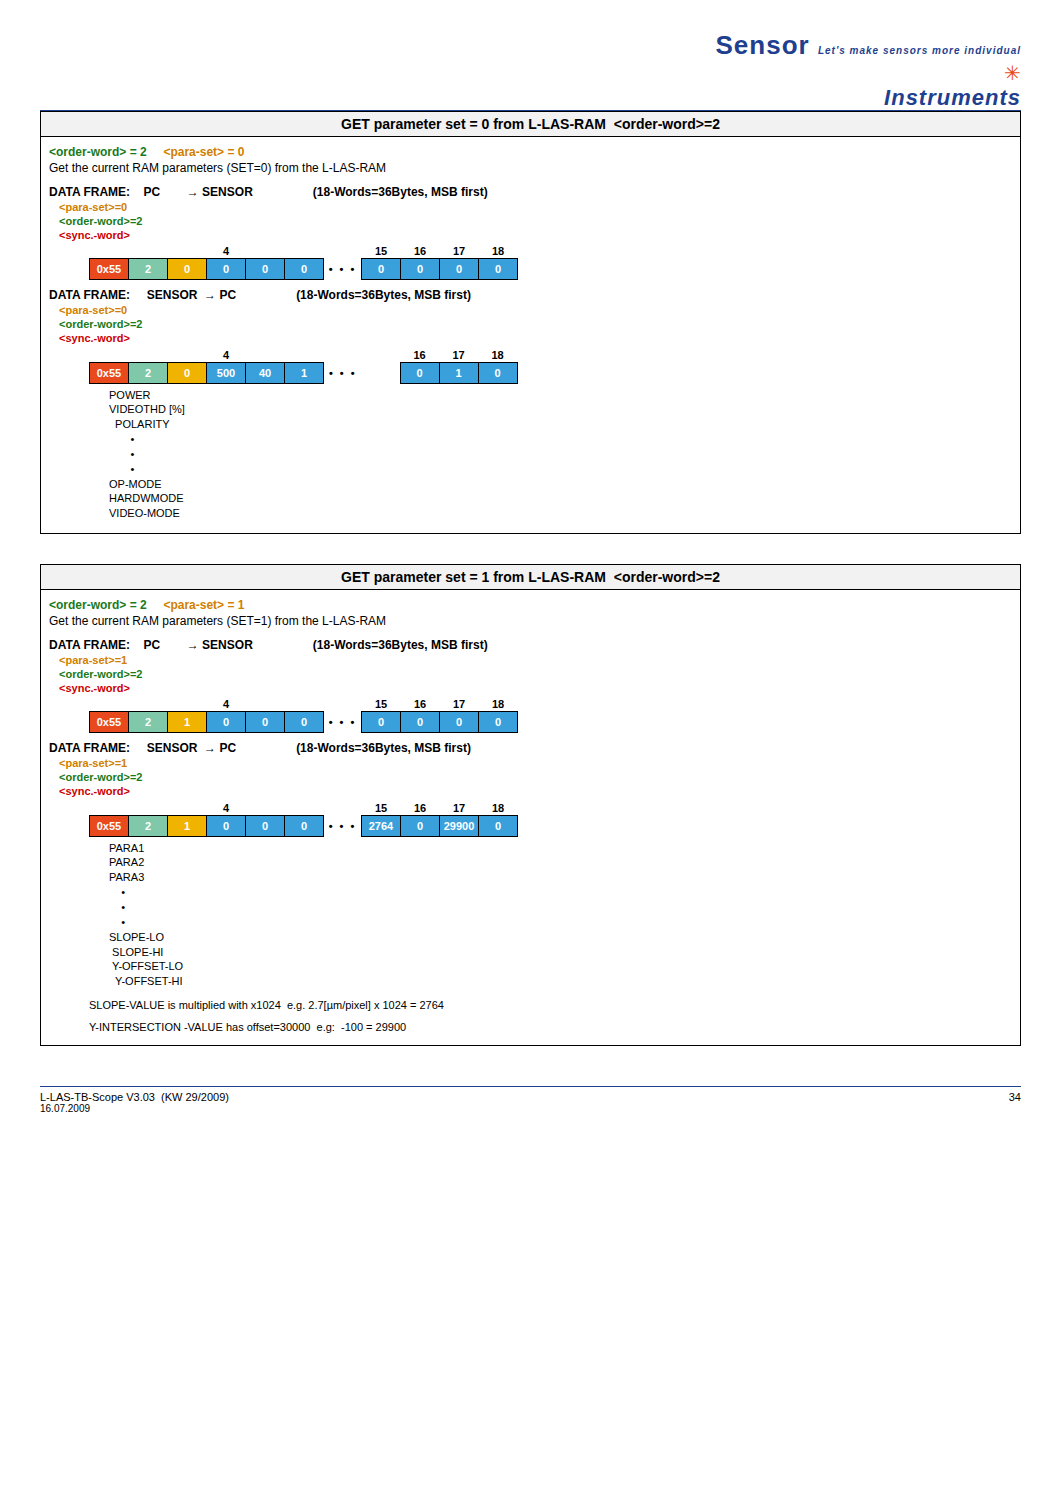Sensor Let's make sensors more individual
✳
Instruments
GET parameter set = 0 from L-LAS-RAM <order-word>=2
<order-word> = 2 <para-set> = 0
Get the current RAM parameters (SET=0) from the L-LAS-RAM
DATA FRAME: PC → SENSOR(18-Words=36Bytes, MSB first)
<para-set>=0
<order-word>=2
<sync.-word>
| | | | 4 | | | | 15 | 16 | 17 | 18 |
| 0x55 | 2 | 0 | 0 | 0 | 0 | • • • | 0 | 0 | 0 | 0 |
DATA FRAME: SENSOR → PC(18-Words=36Bytes, MSB first)
<para-set>=0
<order-word>=2
<sync.-word>
| | | | 4 | | | | | 16 | 17 | 18 |
| 0x55 | 2 | 0 | 500 | 40 | 1 | • • • | | 0 | 1 | 0 |
POWER
VIDEOTHD [%]
POLARITY
•
•
•
OP-MODE
HARDWMODE
VIDEO-MODE
GET parameter set = 1 from L-LAS-RAM <order-word>=2
<order-word> = 2 <para-set> = 1
Get the current RAM parameters (SET=1) from the L-LAS-RAM
DATA FRAME: PC → SENSOR(18-Words=36Bytes, MSB first)
<para-set>=1
<order-word>=2
<sync.-word>
| | | | 4 | | | | 15 | 16 | 17 | 18 |
| 0x55 | 2 | 1 | 0 | 0 | 0 | • • • | 0 | 0 | 0 | 0 |
DATA FRAME: SENSOR → PC(18-Words=36Bytes, MSB first)
<para-set>=1
<order-word>=2
<sync.-word>
| | | | 4 | | | | 15 | 16 | 17 | 18 |
| 0x55 | 2 | 1 | 0 | 0 | 0 | • • • | 2764 | 0 | 29900 | 0 |
PARA1
PARA2
PARA3
•
•
•
SLOPE-LO
SLOPE-HI
Y-OFFSET-LO
Y-OFFSET-HI
SLOPE-VALUE is multiplied with x1024 e.g. 2.7[µm/pixel] x 1024 = 2764
Y-INTERSECTION -VALUE has offset=30000 e.g: -100 = 29900
L-LAS-TB-Scope V3.03 (KW 29/2009)
16.07.2009
34